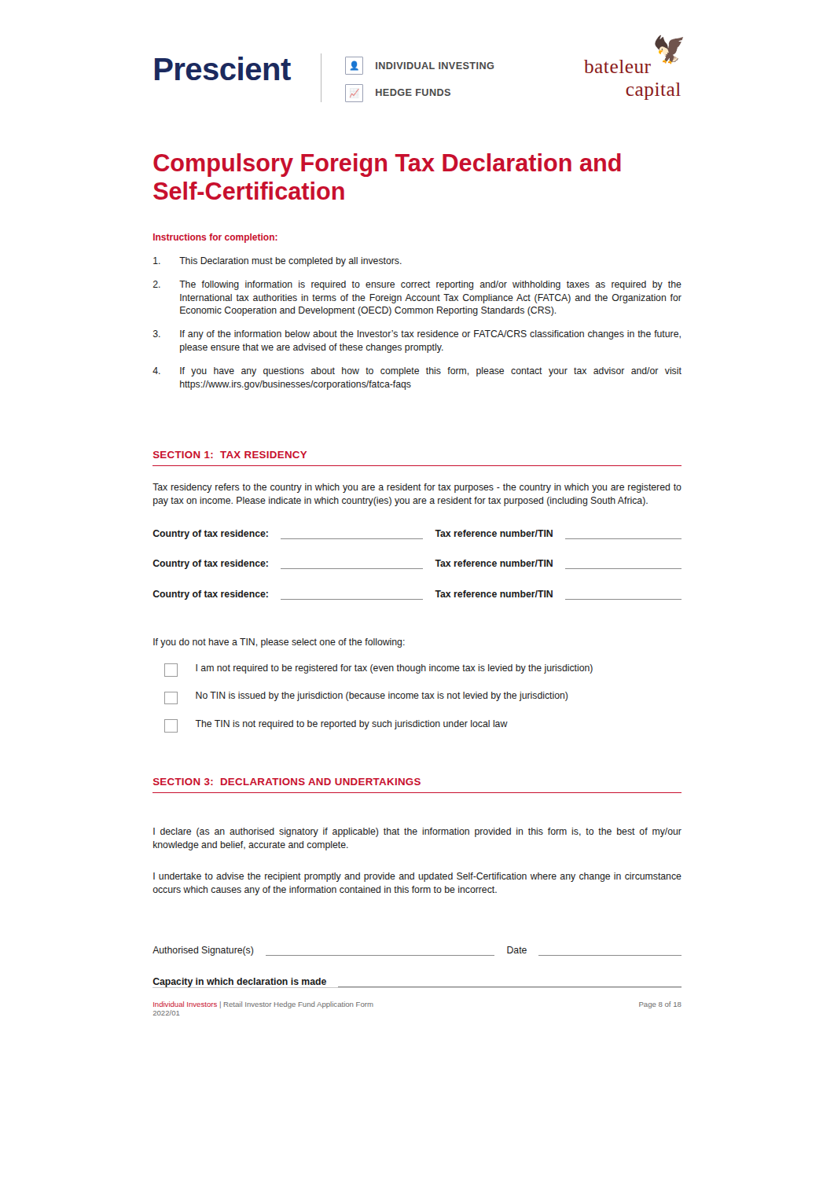Prescient
👤 INDIVIDUAL INVESTING
📈 HEDGE FUNDS
🦅
bateleur
capital
Compulsory Foreign Tax Declaration and
Self-Certification
Instructions for completion:
1. This Declaration must be completed by all investors.
2. The following information is required to ensure correct reporting and/or withholding taxes as required by the International tax authorities in terms of the Foreign Account Tax Compliance Act (FATCA) and the Organization for Economic Cooperation and Development (OECD) Common Reporting Standards (CRS).
3. If any of the information below about the Investor’s tax residence or FATCA/CRS classification changes in the future, please ensure that we are advised of these changes promptly.
4. If you have any questions about how to complete this form, please contact your tax advisor and/or visit https://www.irs.gov/businesses/corporations/fatca-faqs
SECTION 1: TAX RESIDENCY
Tax residency refers to the country in which you are a resident for tax purposes - the country in which you are registered to pay tax on income. Please indicate in which country(ies) you are a resident for tax purposed (including South Africa).
Country of tax residence: Tax reference number/TIN
Country of tax residence: Tax reference number/TIN
Country of tax residence: Tax reference number/TIN
If you do not have a TIN, please select one of the following:
I am not required to be registered for tax (even though income tax is levied by the jurisdiction)
No TIN is issued by the jurisdiction (because income tax is not levied by the jurisdiction)
The TIN is not required to be reported by such jurisdiction under local law
SECTION 3: DECLARATIONS AND UNDERTAKINGS
I declare (as an authorised signatory if applicable) that the information provided in this form is, to the best of my/our knowledge and belief, accurate and complete.
I undertake to advise the recipient promptly and provide and updated Self-Certification where any change in circumstance occurs which causes any of the information contained in this form to be incorrect.
Authorised Signature(s) Date
Capacity in which declaration is made
Individual Investors | Retail Investor Hedge Fund Application Form
2022/01
Page 8 of 18